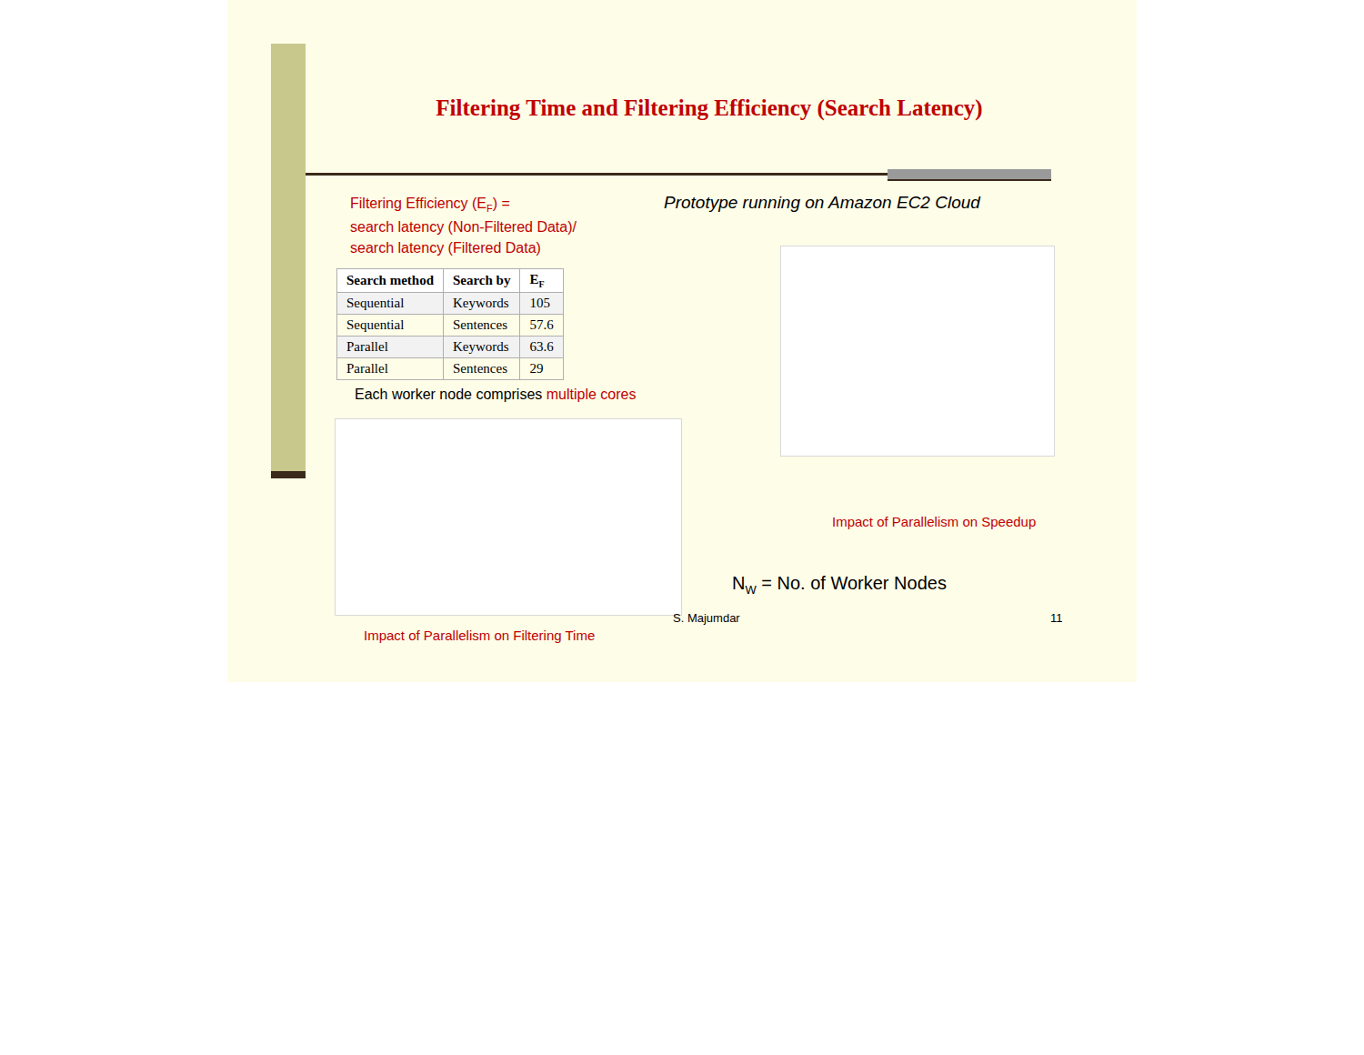Filtering Time and Filtering Efficiency (Search Latency)
Filtering Efficiency (EF) =
search latency (Non-Filtered Data)/
search latency (Filtered Data)
Prototype running on Amazon EC2 Cloud
| Search method | Search by | E F |
| --- | --- | --- |
| Sequential | Keywords | 105 |
| Sequential | Sentences | 57.6 |
| Parallel | Keywords | 63.6 |
| Parallel | Sentences | 29 |
Each worker node comprises multiple cores
Impact of Parallelism on Filtering Time
Impact of Parallelism on Speedup
NW = No. of Worker Nodes
S. Majumdar
11